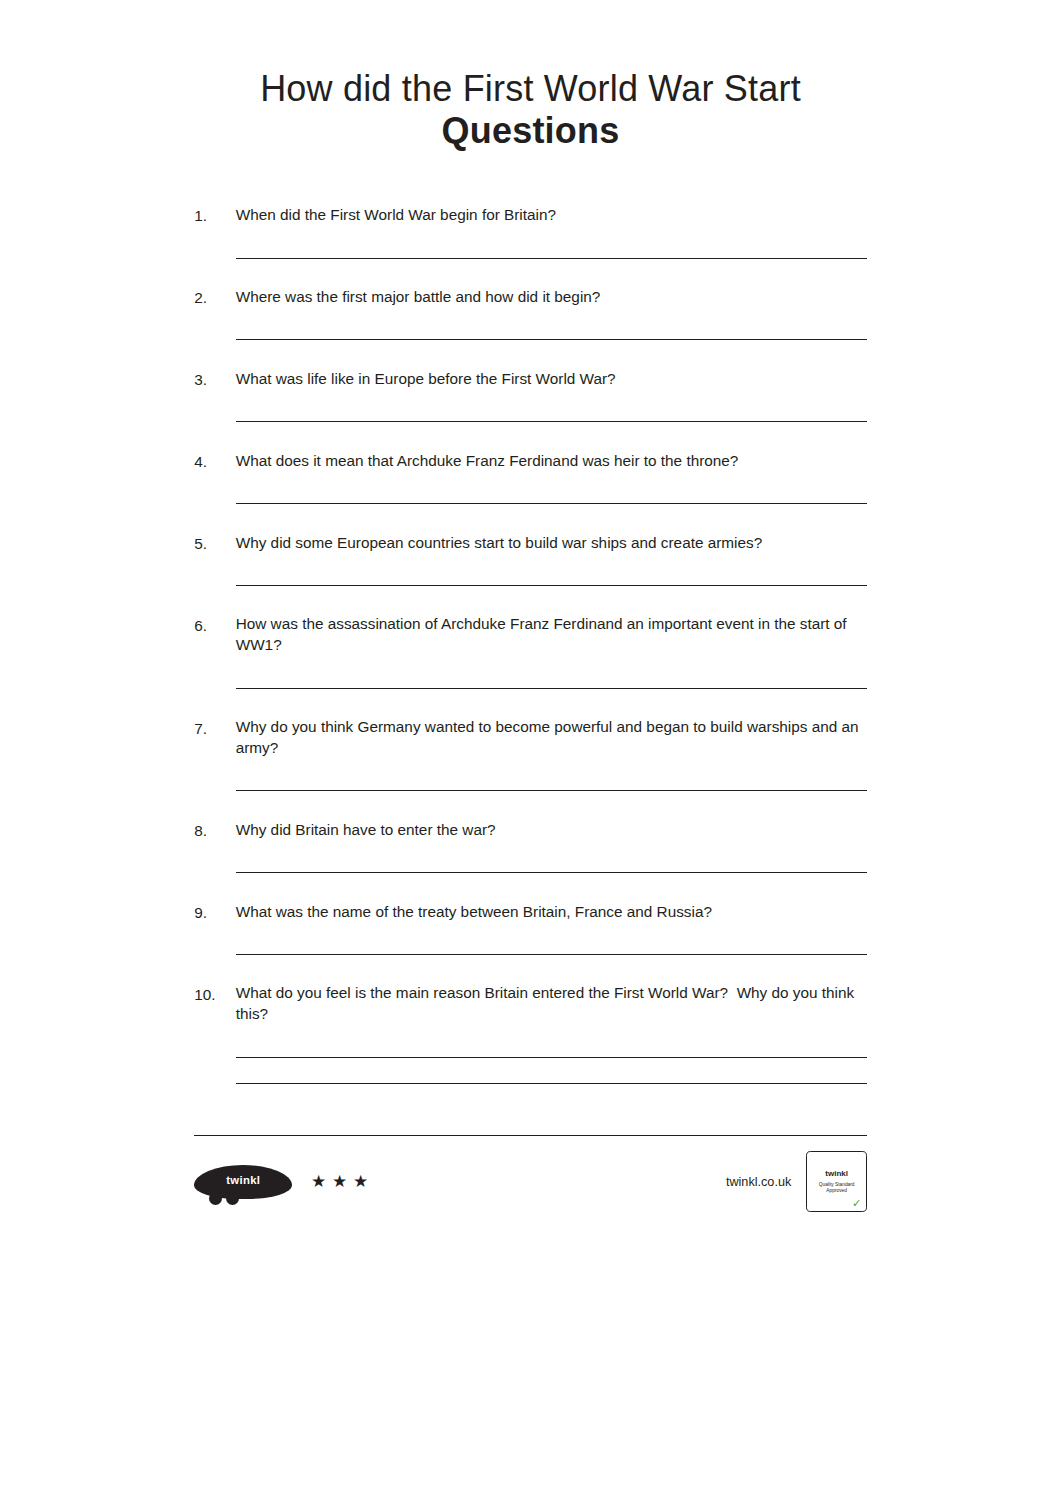How did the First World War Start Questions
1.
When did the First World War begin for Britain?
2.
Where was the first major battle and how did it begin?
3.
What was life like in Europe before the First World War?
4.
What does it mean that Archduke Franz Ferdinand was heir to the throne?
5.
Why did some European countries start to build war ships and create armies?
6.
How was the assassination of Archduke Franz Ferdinand an important event in the start of WW1?
7.
Why do you think Germany wanted to become powerful and began to build warships and an army?
8.
Why did Britain have to enter the war?
9.
What was the name of the treaty between Britain, France and Russia?
10.
What do you feel is the main reason Britain entered the First World War? Why do you think this?
twinkl
★★★
twinkl.co.uk
twinkl
Quality Standard
Approved
✓